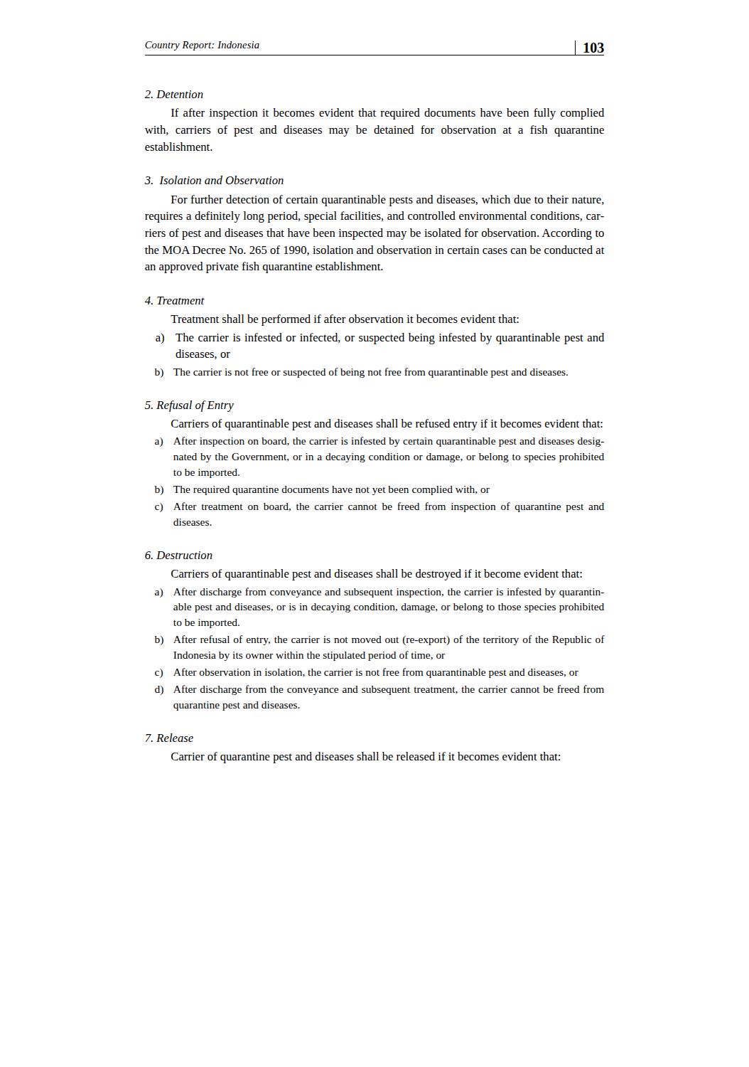Country Report: Indonesia 103
2. Detention
If after inspection it becomes evident that required documents have been fully complied with, carriers of pest and diseases may be detained for observation at a fish quarantine establishment.
3. Isolation and Observation
For further detection of certain quarantinable pests and diseases, which due to their nature, requires a definitely long period, special facilities, and controlled environmental conditions, carriers of pest and diseases that have been inspected may be isolated for observation. According to the MOA Decree No. 265 of 1990, isolation and observation in certain cases can be conducted at an approved private fish quarantine establishment.
4. Treatment
Treatment shall be performed if after observation it becomes evident that:
The carrier is infested or infected, or suspected being infested by quarantinable pest and diseases, or
The carrier is not free or suspected of being not free from quarantinable pest and diseases.
5. Refusal of Entry
Carriers of quarantinable pest and diseases shall be refused entry if it becomes evident that:
After inspection on board, the carrier is infested by certain quarantinable pest and diseases designated by the Government, or in a decaying condition or damage, or belong to species prohibited to be imported.
The required quarantine documents have not yet been complied with, or
After treatment on board, the carrier cannot be freed from inspection of quarantine pest and diseases.
6. Destruction
Carriers of quarantinable pest and diseases shall be destroyed if it become evident that:
After discharge from conveyance and subsequent inspection, the carrier is infested by quarantinable pest and diseases, or is in decaying condition, damage, or belong to those species prohibited to be imported.
After refusal of entry, the carrier is not moved out (re-export) of the territory of the Republic of Indonesia by its owner within the stipulated period of time, or
After observation in isolation, the carrier is not free from quarantinable pest and diseases, or
After discharge from the conveyance and subsequent treatment, the carrier cannot be freed from quarantine pest and diseases.
7. Release
Carrier of quarantine pest and diseases shall be released if it becomes evident that: